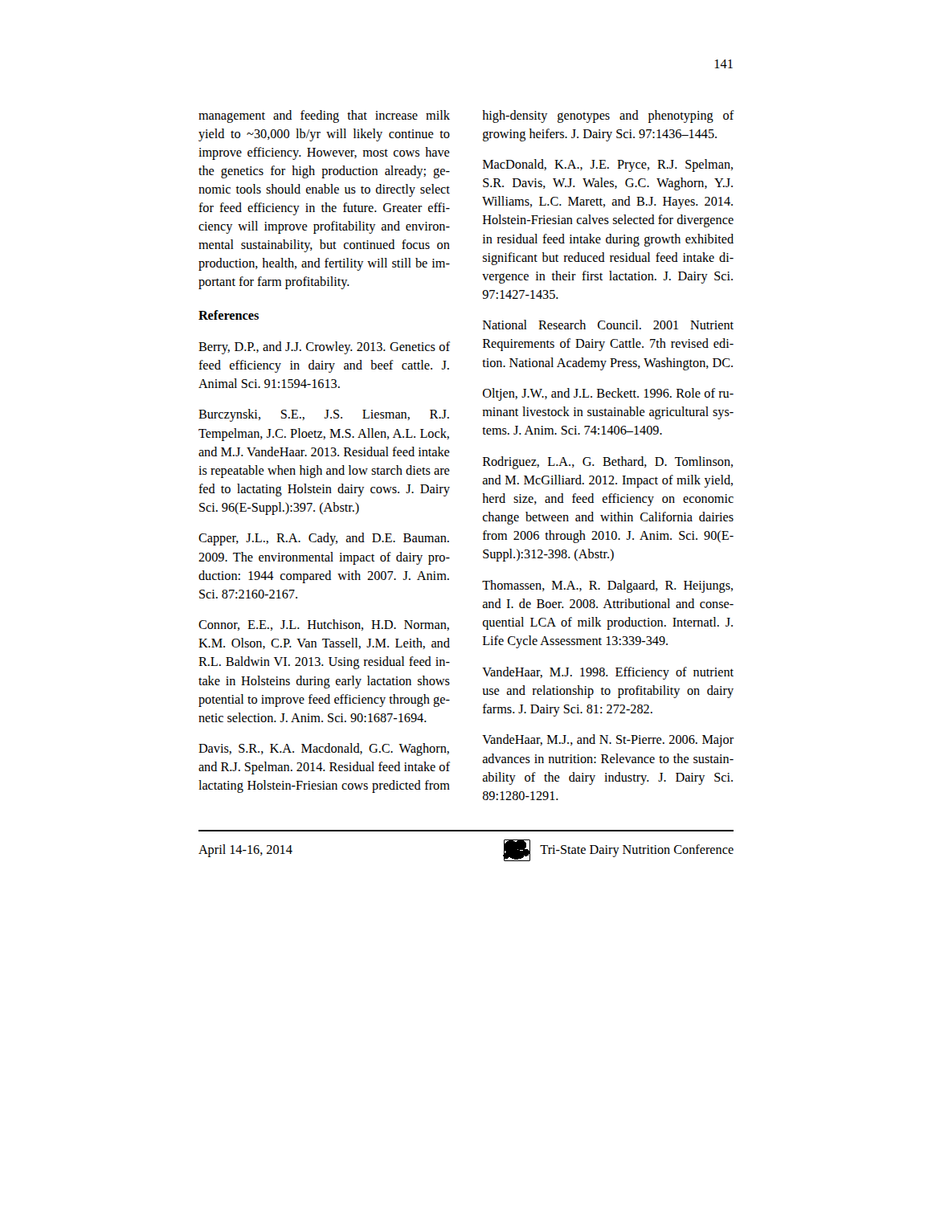141
management and feeding that increase milk yield to ~30,000 lb/yr will likely continue to improve efficiency. However, most cows have the genetics for high production already; genomic tools should enable us to directly select for feed efficiency in the future. Greater efficiency will improve profitability and environmental sustainability, but continued focus on production, health, and fertility will still be important for farm profitability.
References
Berry, D.P., and J.J. Crowley. 2013. Genetics of feed efficiency in dairy and beef cattle. J. Animal Sci. 91:1594-1613.
Burczynski, S.E., J.S. Liesman, R.J. Tempelman, J.C. Ploetz, M.S. Allen, A.L. Lock, and M.J. VandeHaar. 2013. Residual feed intake is repeatable when high and low starch diets are fed to lactating Holstein dairy cows. J. Dairy Sci. 96(E-Suppl.):397. (Abstr.)
Capper, J.L., R.A. Cady, and D.E. Bauman. 2009. The environmental impact of dairy production: 1944 compared with 2007. J. Anim. Sci. 87:2160-2167.
Connor, E.E., J.L. Hutchison, H.D. Norman, K.M. Olson, C.P. Van Tassell, J.M. Leith, and R.L. Baldwin VI. 2013. Using residual feed intake in Holsteins during early lactation shows potential to improve feed efficiency through genetic selection. J. Anim. Sci. 90:1687-1694.
Davis, S.R., K.A. Macdonald, G.C. Waghorn, and R.J. Spelman. 2014. Residual feed intake of lactating Holstein-Friesian cows predicted from high-density genotypes and phenotyping of growing heifers. J. Dairy Sci. 97:1436–1445.
MacDonald, K.A., J.E. Pryce, R.J. Spelman, S.R. Davis, W.J. Wales, G.C. Waghorn, Y.J. Williams, L.C. Marett, and B.J. Hayes. 2014. Holstein-Friesian calves selected for divergence in residual feed intake during growth exhibited significant but reduced residual feed intake divergence in their first lactation. J. Dairy Sci. 97:1427-1435.
National Research Council. 2001 Nutrient Requirements of Dairy Cattle. 7th revised edition. National Academy Press, Washington, DC.
Oltjen, J.W., and J.L. Beckett. 1996. Role of ruminant livestock in sustainable agricultural systems. J. Anim. Sci. 74:1406–1409.
Rodriguez, L.A., G. Bethard, D. Tomlinson, and M. McGilliard. 2012. Impact of milk yield, herd size, and feed efficiency on economic change between and within California dairies from 2006 through 2010. J. Anim. Sci. 90(E-Suppl.):312-398. (Abstr.)
Thomassen, M.A., R. Dalgaard, R. Heijungs, and I. de Boer. 2008. Attributional and consequential LCA of milk production. Internatl. J. Life Cycle Assessment 13:339-349.
VandeHaar, M.J. 1998. Efficiency of nutrient use and relationship to profitability on dairy farms. J. Dairy Sci. 81: 272-282.
VandeHaar, M.J., and N. St-Pierre. 2006. Major advances in nutrition: Relevance to the sustainability of the dairy industry. J. Dairy Sci. 89:1280-1291.
April 14-16, 2014
Tri-State Dairy Nutrition Conference